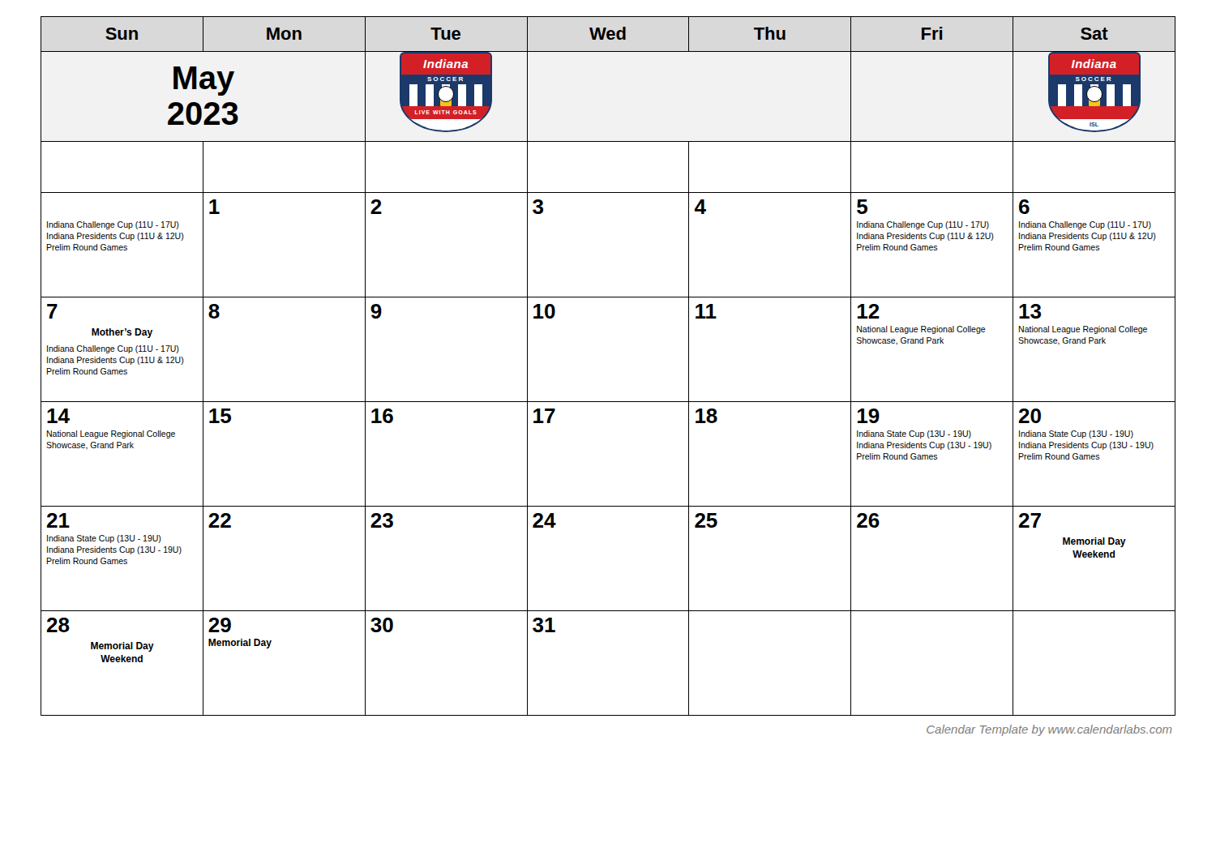| May 2023 | Indiana SOCCER LIVE WITH GOALS | | | Indiana SOCCER ISL |
| Sun | Mon | Tue | Wed | Thu | Fri | Sat |
| Indiana Challenge Cup (11U - 17U) Indiana Presidents Cup (11U & 12U) Prelim Round Games | 1 | 2 | 3 | 4 | 5 Indiana Challenge Cup (11U - 17U) Indiana Presidents Cup (11U & 12U) Prelim Round Games | 6 Indiana Challenge Cup (11U - 17U) Indiana Presidents Cup (11U & 12U) Prelim Round Games |
| 7 Mother’s Day Indiana Challenge Cup (11U - 17U) Indiana Presidents Cup (11U & 12U) Prelim Round Games | 8 | 9 | 10 | 11 | 12 National League Regional College Showcase, Grand Park | 13 National League Regional College Showcase, Grand Park |
| 14 National League Regional College Showcase, Grand Park | 15 | 16 | 17 | 18 | 19 Indiana State Cup (13U - 19U) Indiana Presidents Cup (13U - 19U) Prelim Round Games | 20 Indiana State Cup (13U - 19U) Indiana Presidents Cup (13U - 19U) Prelim Round Games |
| 21 Indiana State Cup (13U - 19U) Indiana Presidents Cup (13U - 19U) Prelim Round Games | 22 | 23 | 24 | 25 | 26 | 27 Memorial Day Weekend |
| 28 Memorial Day Weekend | 29 Memorial Day | 30 | 31 | | | |
Calendar Template by www.calendarlabs.com